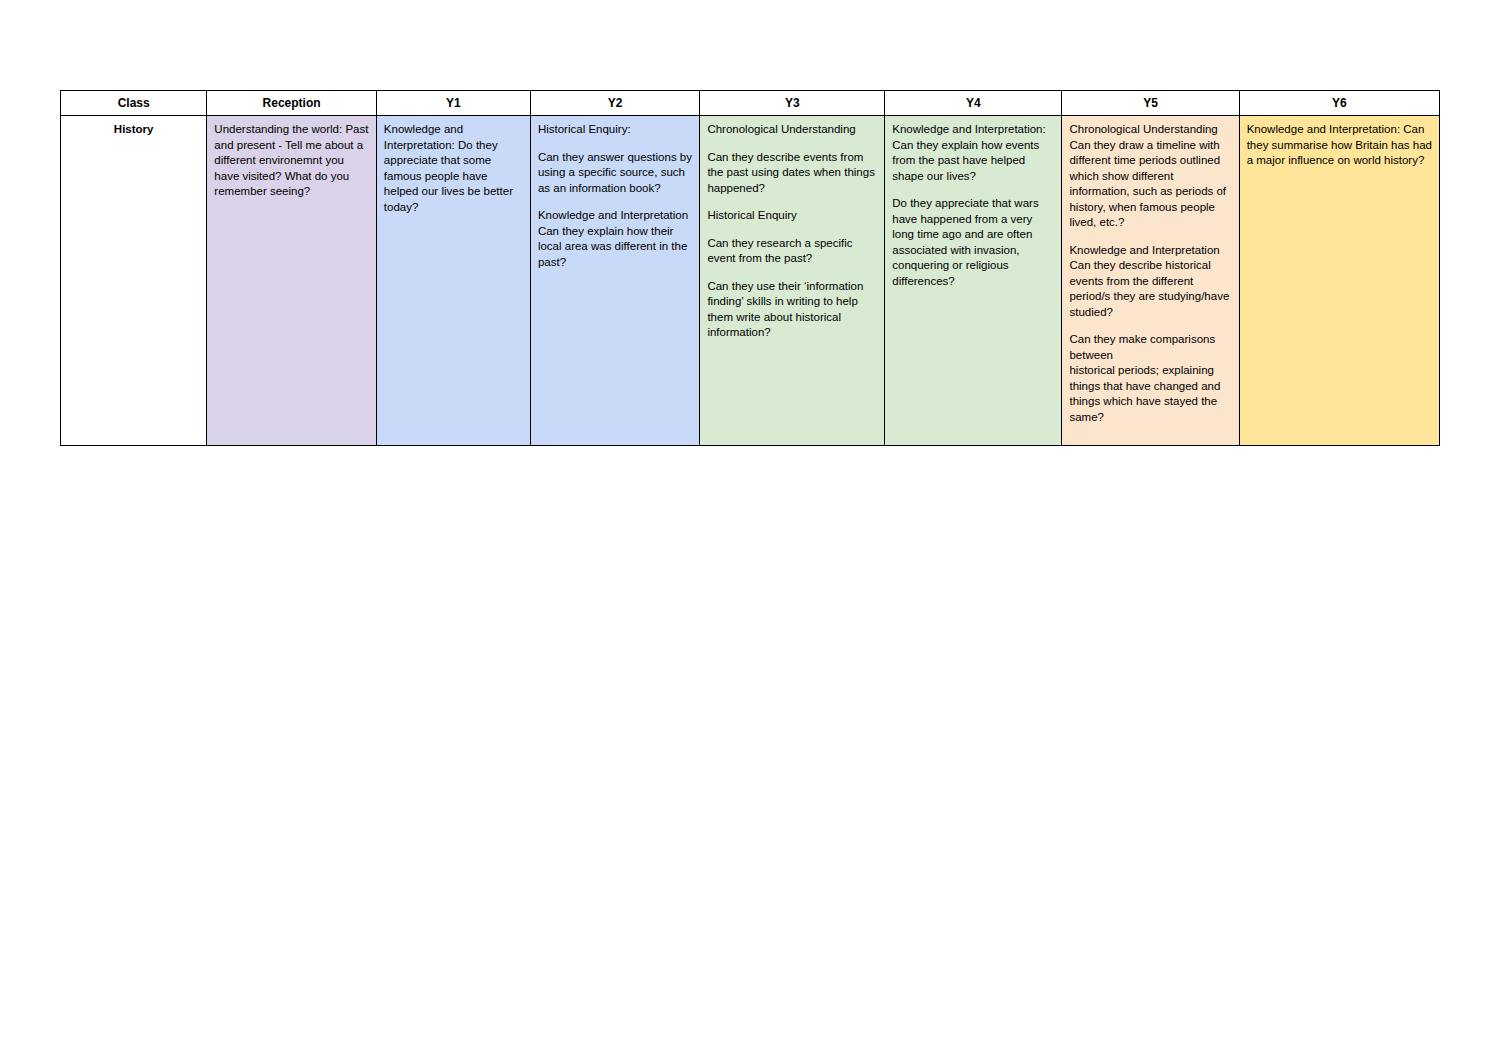| Class | Reception | Y1 | Y2 | Y3 | Y4 | Y5 | Y6 |
| --- | --- | --- | --- | --- | --- | --- | --- |
| History | Understanding the world: Past and present - Tell me about a different environemnt you have visited? What do you remember seeing? | Knowledge and Interpretation: Do they appreciate that some famous people have helped our lives be better today? | Historical Enquiry: Can they answer questions by using a specific source, such as an information book? Knowledge and Interpretation Can they explain how their local area was different in the past? | Chronological Understanding Can they describe events from the past using dates when things happened? Historical Enquiry Can they research a specific event from the past? Can they use their ‘information finding’ skills in writing to help them write about historical information? | Knowledge and Interpretation: Can they explain how events from the past have helped shape our lives? Do they appreciate that wars have happened from a very long time ago and are often associated with invasion, conquering or religious differences? | Chronological Understanding Can they draw a timeline with different time periods outlined which show different information, such as periods of history, when famous people lived, etc.? Knowledge and Interpretation Can they describe historical events from the different period/s they are studying/have studied? Can they make comparisons between historical periods; explaining things that have changed and things which have stayed the same? | Knowledge and Interpretation: Can they summarise how Britain has had a major influence on world history? |